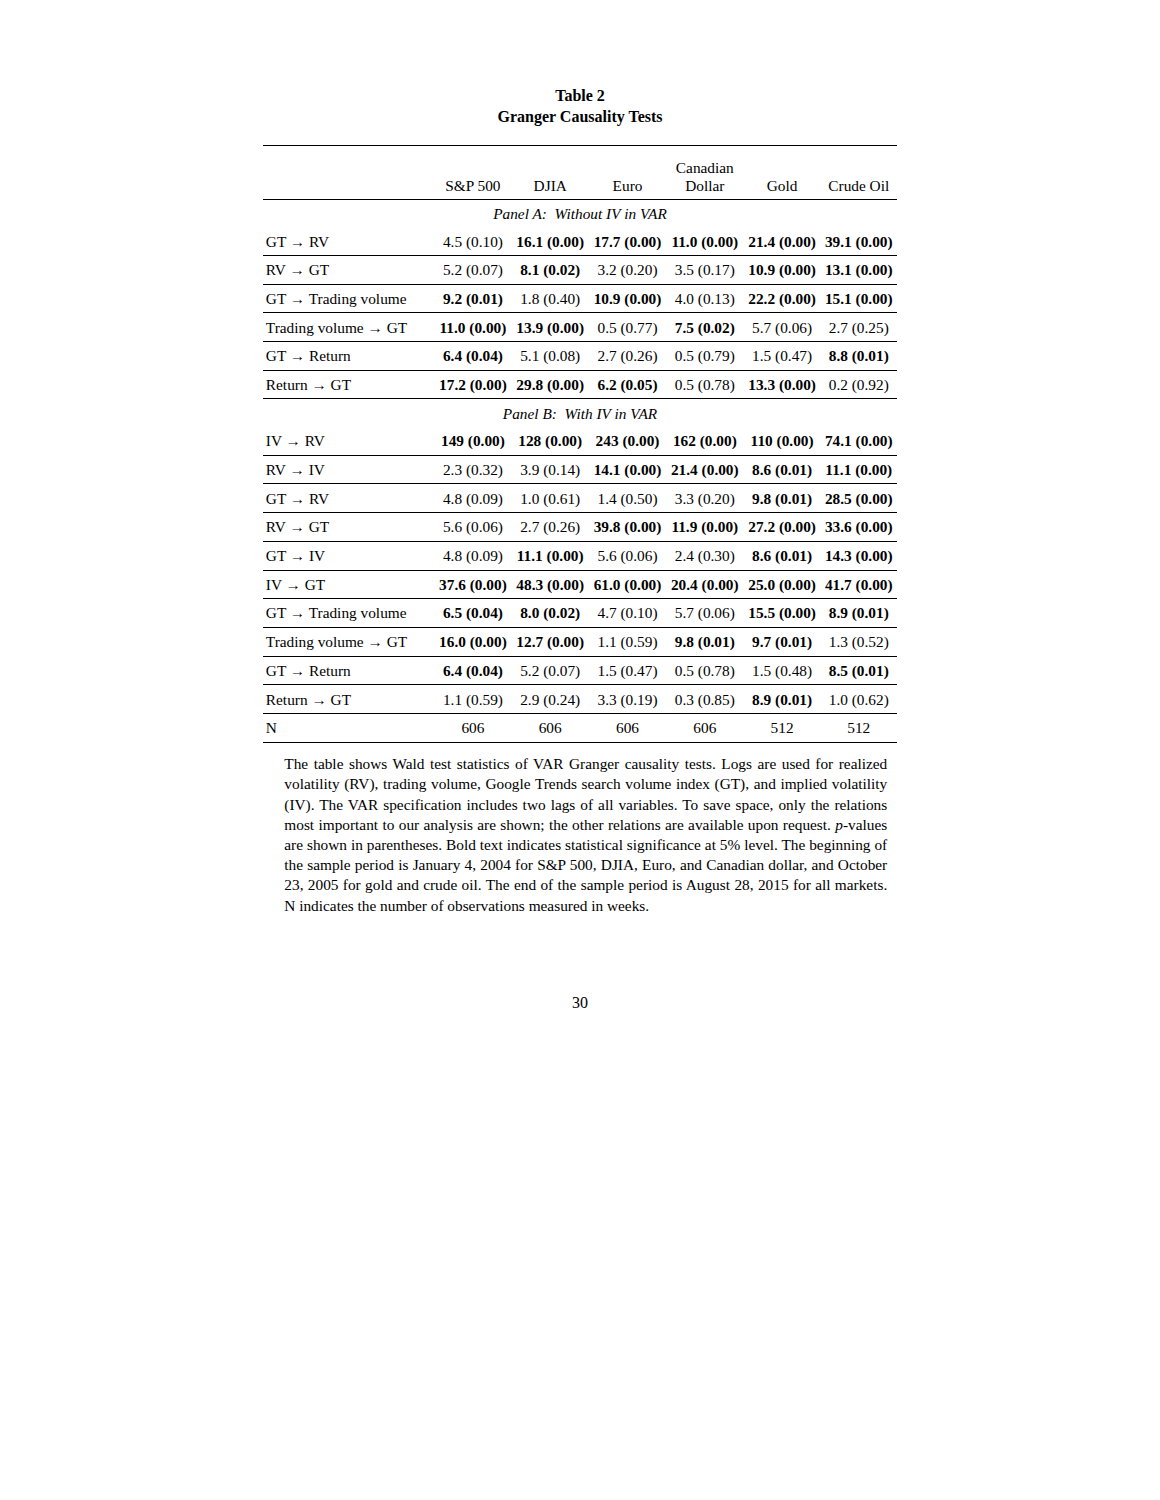Table 2
Granger Causality Tests
| | S&P 500 | DJIA | Euro | Canadian Dollar | Gold | Crude Oil |
| --- | --- | --- | --- | --- | --- | --- |
| Panel A: Without IV in VAR |
| GT → RV | 4.5 (0.10) | 16.1 (0.00) | 17.7 (0.00) | 11.0 (0.00) | 21.4 (0.00) | 39.1 (0.00) |
| RV → GT | 5.2 (0.07) | 8.1 (0.02) | 3.2 (0.20) | 3.5 (0.17) | 10.9 (0.00) | 13.1 (0.00) |
| GT → Trading volume | 9.2 (0.01) | 1.8 (0.40) | 10.9 (0.00) | 4.0 (0.13) | 22.2 (0.00) | 15.1 (0.00) |
| Trading volume → GT | 11.0 (0.00) | 13.9 (0.00) | 0.5 (0.77) | 7.5 (0.02) | 5.7 (0.06) | 2.7 (0.25) |
| GT → Return | 6.4 (0.04) | 5.1 (0.08) | 2.7 (0.26) | 0.5 (0.79) | 1.5 (0.47) | 8.8 (0.01) |
| Return → GT | 17.2 (0.00) | 29.8 (0.00) | 6.2 (0.05) | 0.5 (0.78) | 13.3 (0.00) | 0.2 (0.92) |
| Panel B: With IV in VAR |
| IV → RV | 149 (0.00) | 128 (0.00) | 243 (0.00) | 162 (0.00) | 110 (0.00) | 74.1 (0.00) |
| RV → IV | 2.3 (0.32) | 3.9 (0.14) | 14.1 (0.00) | 21.4 (0.00) | 8.6 (0.01) | 11.1 (0.00) |
| GT → RV | 4.8 (0.09) | 1.0 (0.61) | 1.4 (0.50) | 3.3 (0.20) | 9.8 (0.01) | 28.5 (0.00) |
| RV → GT | 5.6 (0.06) | 2.7 (0.26) | 39.8 (0.00) | 11.9 (0.00) | 27.2 (0.00) | 33.6 (0.00) |
| GT → IV | 4.8 (0.09) | 11.1 (0.00) | 5.6 (0.06) | 2.4 (0.30) | 8.6 (0.01) | 14.3 (0.00) |
| IV → GT | 37.6 (0.00) | 48.3 (0.00) | 61.0 (0.00) | 20.4 (0.00) | 25.0 (0.00) | 41.7 (0.00) |
| GT → Trading volume | 6.5 (0.04) | 8.0 (0.02) | 4.7 (0.10) | 5.7 (0.06) | 15.5 (0.00) | 8.9 (0.01) |
| Trading volume → GT | 16.0 (0.00) | 12.7 (0.00) | 1.1 (0.59) | 9.8 (0.01) | 9.7 (0.01) | 1.3 (0.52) |
| GT → Return | 6.4 (0.04) | 5.2 (0.07) | 1.5 (0.47) | 0.5 (0.78) | 1.5 (0.48) | 8.5 (0.01) |
| Return → GT | 1.1 (0.59) | 2.9 (0.24) | 3.3 (0.19) | 0.3 (0.85) | 8.9 (0.01) | 1.0 (0.62) |
| N | 606 | 606 | 606 | 606 | 512 | 512 |
The table shows Wald test statistics of VAR Granger causality tests. Logs are used for realized volatility (RV), trading volume, Google Trends search volume index (GT), and implied volatility (IV). The VAR specification includes two lags of all variables. To save space, only the relations most important to our analysis are shown; the other relations are available upon request. p-values are shown in parentheses. Bold text indicates statistical significance at 5% level. The beginning of the sample period is January 4, 2004 for S&P 500, DJIA, Euro, and Canadian dollar, and October 23, 2005 for gold and crude oil. The end of the sample period is August 28, 2015 for all markets. N indicates the number of observations measured in weeks.
30